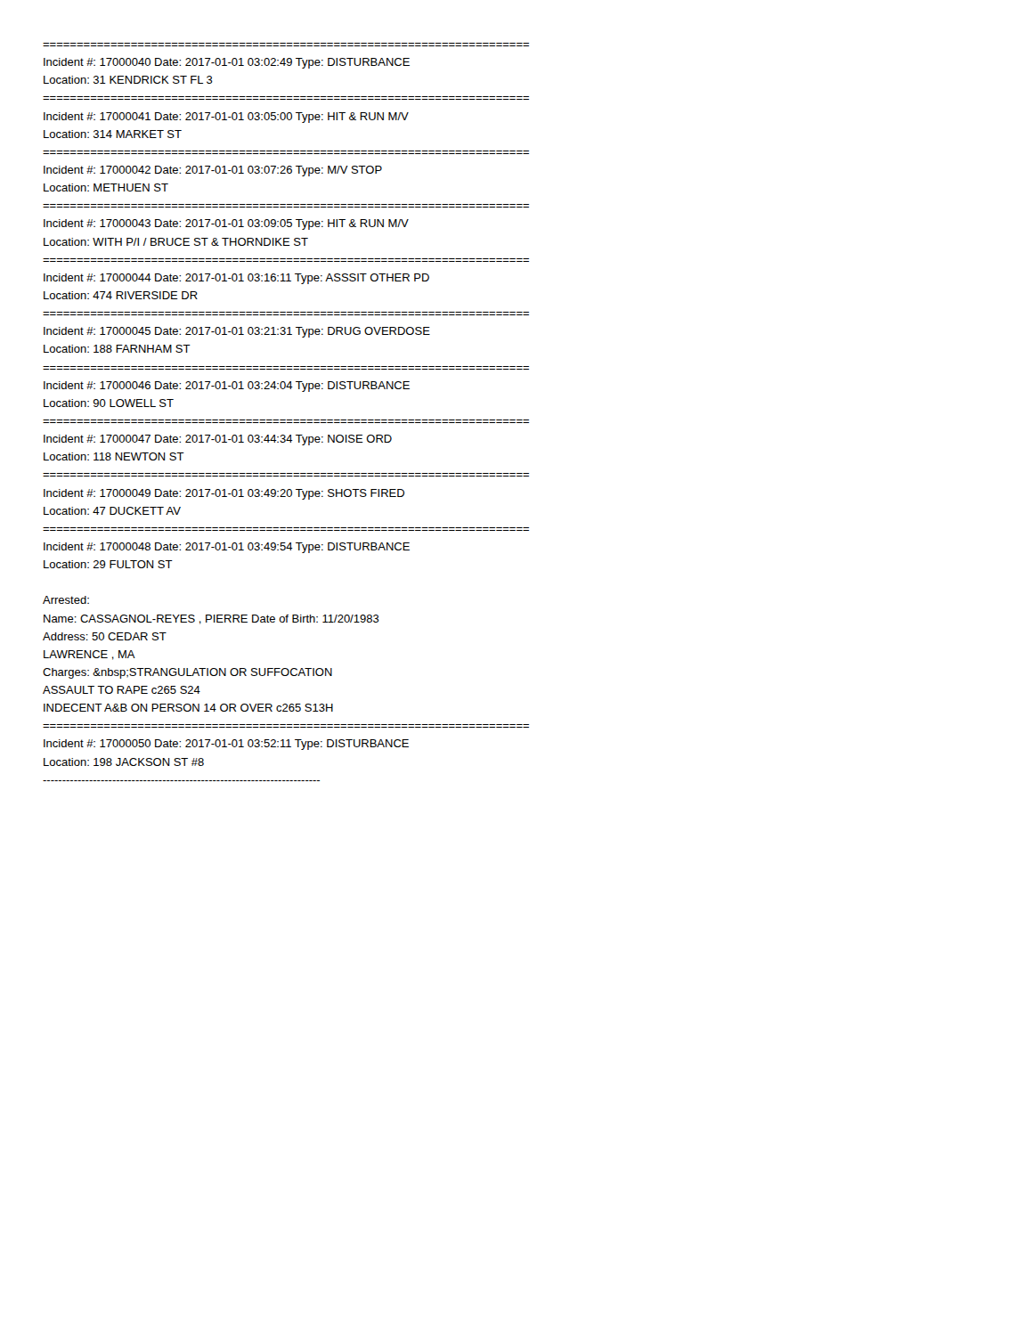========================================================================
Incident #: 17000040 Date: 2017-01-01 03:02:49 Type: DISTURBANCE
Location: 31 KENDRICK ST FL 3
========================================================================
Incident #: 17000041 Date: 2017-01-01 03:05:00 Type: HIT & RUN M/V
Location: 314 MARKET ST
========================================================================
Incident #: 17000042 Date: 2017-01-01 03:07:26 Type: M/V STOP
Location: METHUEN ST
========================================================================
Incident #: 17000043 Date: 2017-01-01 03:09:05 Type: HIT & RUN M/V
Location: WITH P/I / BRUCE ST & THORNDIKE ST
========================================================================
Incident #: 17000044 Date: 2017-01-01 03:16:11 Type: ASSSIT OTHER PD
Location: 474 RIVERSIDE DR
========================================================================
Incident #: 17000045 Date: 2017-01-01 03:21:31 Type: DRUG OVERDOSE
Location: 188 FARNHAM ST
========================================================================
Incident #: 17000046 Date: 2017-01-01 03:24:04 Type: DISTURBANCE
Location: 90 LOWELL ST
========================================================================
Incident #: 17000047 Date: 2017-01-01 03:44:34 Type: NOISE ORD
Location: 118 NEWTON ST
========================================================================
Incident #: 17000049 Date: 2017-01-01 03:49:20 Type: SHOTS FIRED
Location: 47 DUCKETT AV
========================================================================
Incident #: 17000048 Date: 2017-01-01 03:49:54 Type: DISTURBANCE
Location: 29 FULTON ST
Arrested:
Name: CASSAGNOL-REYES , PIERRE Date of Birth: 11/20/1983
Address: 50 CEDAR ST
LAWRENCE , MA
Charges: &nbsp;STRANGULATION OR SUFFOCATION
ASSAULT TO RAPE c265 S24
INDECENT A&B ON PERSON 14 OR OVER c265 S13H
========================================================================
Incident #: 17000050 Date: 2017-01-01 03:52:11 Type: DISTURBANCE
Location: 198 JACKSON ST #8
------------------------------------------------------------------------